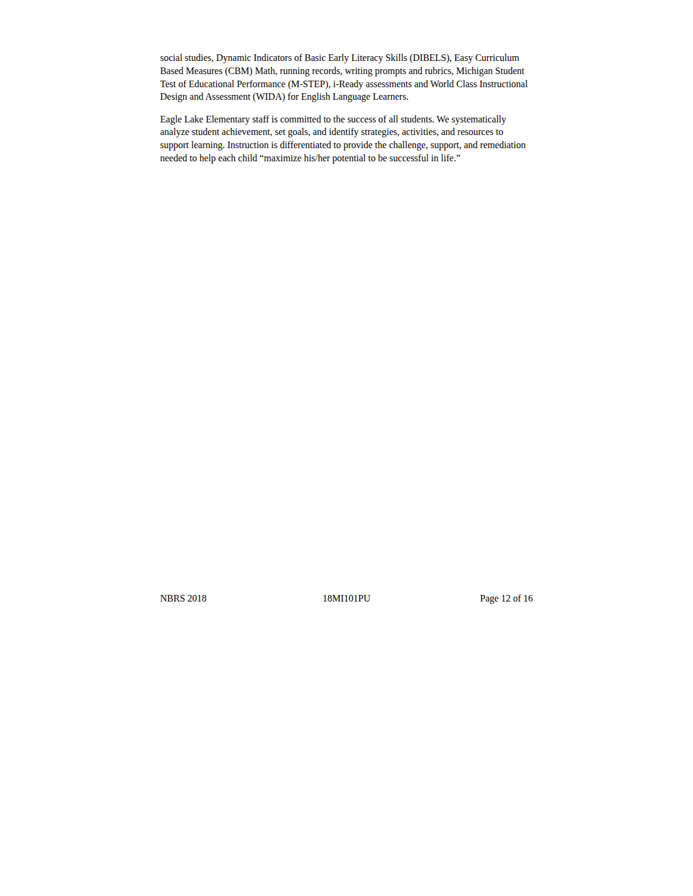social studies, Dynamic Indicators of Basic Early Literacy Skills (DIBELS), Easy Curriculum Based Measures (CBM) Math, running records, writing prompts and rubrics, Michigan Student Test of Educational Performance (M-STEP), i-Ready assessments and World Class Instructional Design and Assessment (WIDA) for English Language Learners.
Eagle Lake Elementary staff is committed to the success of all students. We systematically analyze student achievement, set goals, and identify strategies, activities, and resources to support learning. Instruction is differentiated to provide the challenge, support, and remediation needed to help each child “maximize his/her potential to be successful in life.”
| NBRS 2018 | 18MI101PU | Page 12 of 16 |